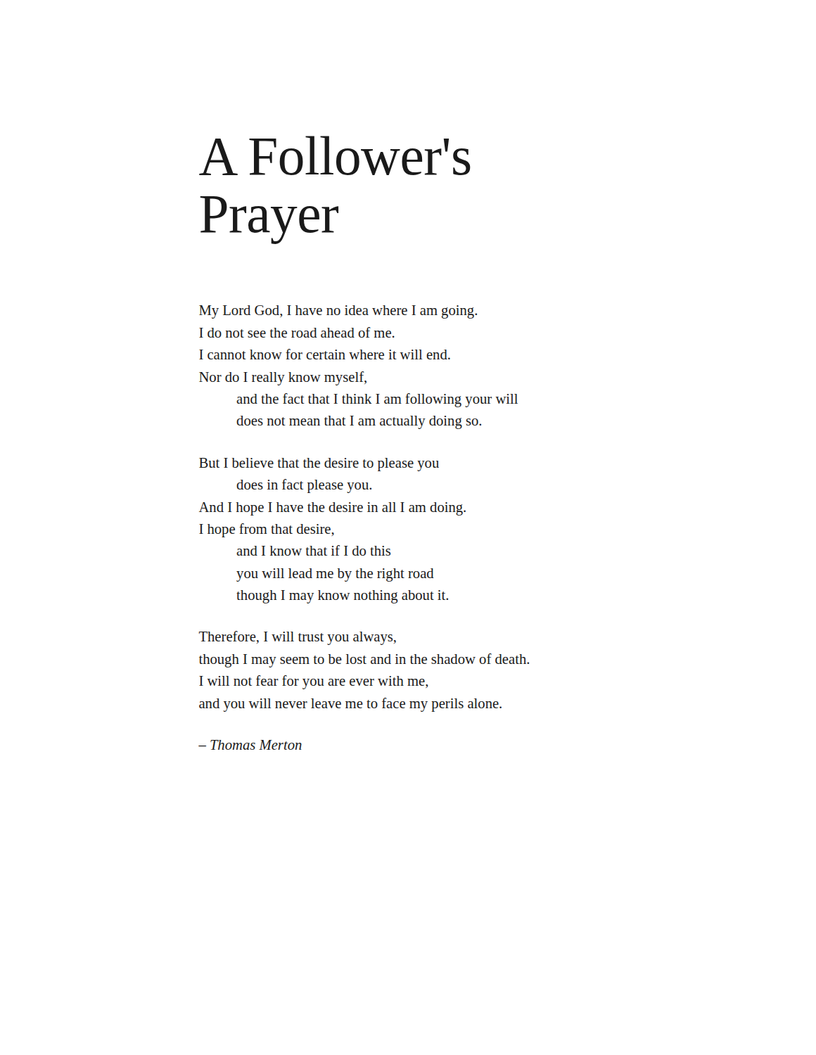A Follower's Prayer
My Lord God, I have no idea where I am going.
I do not see the road ahead of me.
I cannot know for certain where it will end.
Nor do I really know myself,
and the fact that I think I am following your will
does not mean that I am actually doing so.
But I believe that the desire to please you
does in fact please you.
And I hope I have the desire in all I am doing.
I hope from that desire,
and I know that if I do this
you will lead me by the right road
though I may know nothing about it.
Therefore, I will trust you always,
though I may seem to be lost and in the shadow of death.
I will not fear for you are ever with me,
and you will never leave me to face my perils alone.
– Thomas Merton